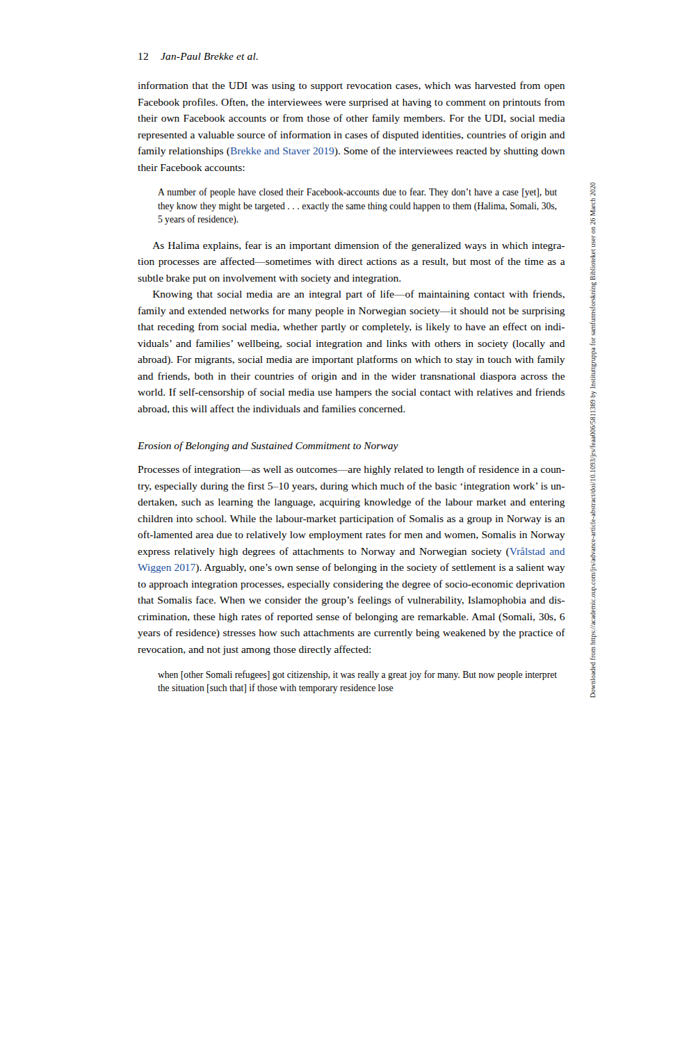Downloaded from https://academic.oup.com/jrs/advance-article-abstract/doi/10.1093/jrs/feaa006/5811389 by Instituttgruppa for samfunnsforskning Biblioteket user on 26 March 2020
12 Jan-Paul Brekke et al.
information that the UDI was using to support revocation cases, which was harvested from open Facebook profiles. Often, the interviewees were surprised at having to comment on printouts from their own Facebook accounts or from those of other family members. For the UDI, social media represented a valuable source of information in cases of disputed identities, countries of origin and family relationships (Brekke and Staver 2019). Some of the interviewees reacted by shutting down their Facebook accounts:
A number of people have closed their Facebook-accounts due to fear. They don’t have a case [yet], but they know they might be targeted . . . exactly the same thing could happen to them (Halima, Somali, 30s, 5 years of residence).
As Halima explains, fear is an important dimension of the generalized ways in which integration processes are affected—sometimes with direct actions as a result, but most of the time as a subtle brake put on involvement with society and integration.
Knowing that social media are an integral part of life—of maintaining contact with friends, family and extended networks for many people in Norwegian society—it should not be surprising that receding from social media, whether partly or completely, is likely to have an effect on individuals’ and families’ wellbeing, social integration and links with others in society (locally and abroad). For migrants, social media are important platforms on which to stay in touch with family and friends, both in their countries of origin and in the wider transnational diaspora across the world. If self-censorship of social media use hampers the social contact with relatives and friends abroad, this will affect the individuals and families concerned.
Erosion of Belonging and Sustained Commitment to Norway
Processes of integration—as well as outcomes—are highly related to length of residence in a country, especially during the first 5–10 years, during which much of the basic ‘integration work’ is undertaken, such as learning the language, acquiring knowledge of the labour market and entering children into school. While the labour-market participation of Somalis as a group in Norway is an oft-lamented area due to relatively low employment rates for men and women, Somalis in Norway express relatively high degrees of attachments to Norway and Norwegian society (Vrålstad and Wiggen 2017). Arguably, one’s own sense of belonging in the society of settlement is a salient way to approach integration processes, especially considering the degree of socio-economic deprivation that Somalis face. When we consider the group’s feelings of vulnerability, Islamophobia and discrimination, these high rates of reported sense of belonging are remarkable. Amal (Somali, 30s, 6 years of residence) stresses how such attachments are currently being weakened by the practice of revocation, and not just among those directly affected:
when [other Somali refugees] got citizenship, it was really a great joy for many. But now people interpret the situation [such that] if those with temporary residence lose